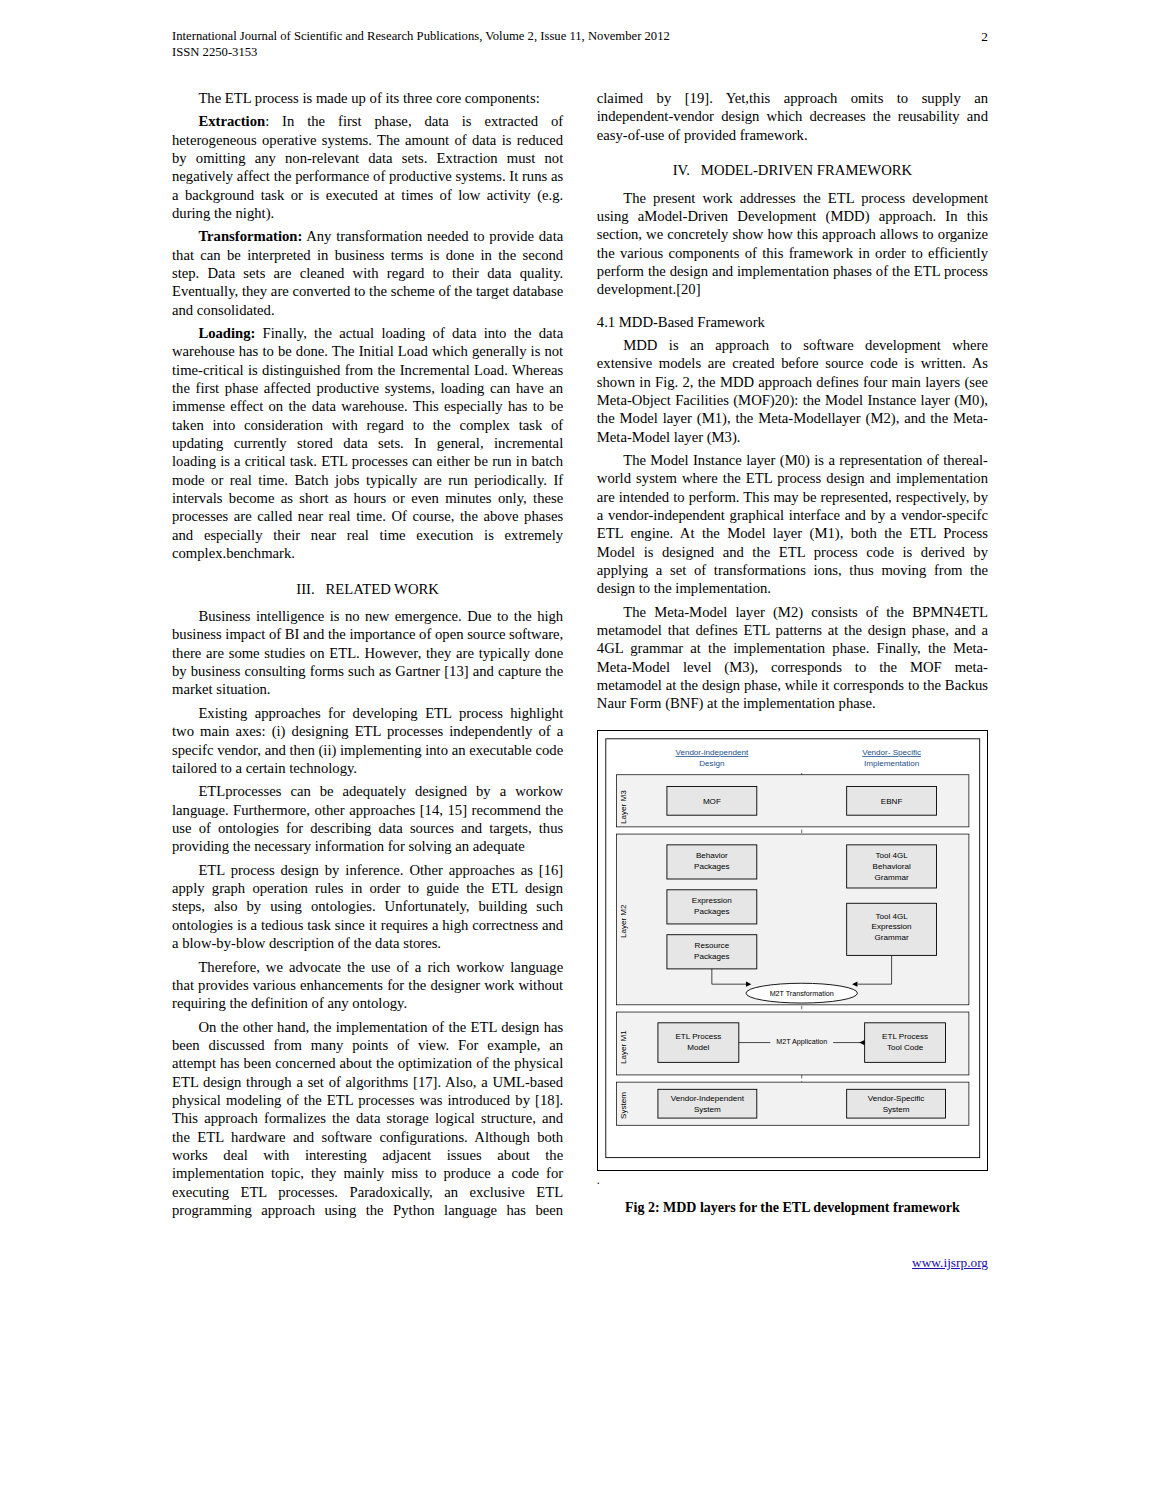International Journal of Scientific and Research Publications, Volume 2, Issue 11, November 2012
ISSN 2250-3153
2
The ETL process is made up of its three core components:
Extraction: In the first phase, data is extracted of heterogeneous operative systems. The amount of data is reduced by omitting any non-relevant data sets. Extraction must not negatively affect the performance of productive systems. It runs as a background task or is executed at times of low activity (e.g. during the night).
Transformation: Any transformation needed to provide data that can be interpreted in business terms is done in the second step. Data sets are cleaned with regard to their data quality. Eventually, they are converted to the scheme of the target database and consolidated.
Loading: Finally, the actual loading of data into the data warehouse has to be done. The Initial Load which generally is not time-critical is distinguished from the Incremental Load. Whereas the first phase affected productive systems, loading can have an immense effect on the data warehouse. This especially has to be taken into consideration with regard to the complex task of updating currently stored data sets. In general, incremental loading is a critical task. ETL processes can either be run in batch mode or real time. Batch jobs typically are run periodically. If intervals become as short as hours or even minutes only, these processes are called near real time. Of course, the above phases and especially their near real time execution is extremely complex.benchmark.
III. Related Work
Business intelligence is no new emergence. Due to the high business impact of BI and the importance of open source software, there are some studies on ETL. However, they are typically done by business consulting forms such as Gartner [13] and capture the market situation.
Existing approaches for developing ETL process highlight two main axes: (i) designing ETL processes independently of a specifc vendor, and then (ii) implementing into an executable code tailored to a certain technology.
ETLprocesses can be adequately designed by a workow language. Furthermore, other approaches [14, 15] recommend the use of ontologies for describing data sources and targets, thus providing the necessary information for solving an adequate
ETL process design by inference. Other approaches as [16] apply graph operation rules in order to guide the ETL design steps, also by using ontologies. Unfortunately, building such ontologies is a tedious task since it requires a high correctness and a blow-by-blow description of the data stores.
Therefore, we advocate the use of a rich workow language that provides various enhancements for the designer work without requiring the definition of any ontology.
On the other hand, the implementation of the ETL design has been discussed from many points of view. For example, an attempt has been concerned about the optimization of the physical ETL design through a set of algorithms [17]. Also, a UML-based physical modeling of the ETL processes was introduced by [18]. This approach formalizes the data storage logical structure, and the ETL hardware and software configurations. Although both works deal with interesting adjacent issues about the implementation topic, they mainly miss to produce a code for executing ETL processes. Paradoxically, an exclusive ETL programming approach using the Python language has been claimed by [19]. Yet,this approach omits to supply an independent-vendor design which decreases the reusability and easy-of-use of provided framework.
IV. Model-Driven Framework
The present work addresses the ETL process development using aModel-Driven Development (MDD) approach. In this section, we concretely show how this approach allows to organize the various components of this framework in order to efficiently perform the design and implementation phases of the ETL process development.[20]
4.1 MDD-Based Framework
MDD is an approach to software development where extensive models are created before source code is written. As shown in Fig. 2, the MDD approach defines four main layers (see Meta-Object Facilities (MOF)20): the Model Instance layer (M0), the Model layer (M1), the Meta-Modellayer (M2), and the Meta-Meta-Model layer (M3).
The Model Instance layer (M0) is a representation of thereal-world system where the ETL process design and implementation are intended to perform. This may be represented, respectively, by a vendor-independent graphical interface and by a vendor-specifc ETL engine. At the Model layer (M1), both the ETL Process Model is designed and the ETL process code is derived by applying a set of transformations ions, thus moving from the design to the implementation.
The Meta-Model layer (M2) consists of the BPMN4ETL metamodel that defines ETL patterns at the design phase, and a 4GL grammar at the implementation phase. Finally, the Meta-Meta-Model level (M3), corresponds to the MOF meta-metamodel at the design phase, while it corresponds to the Backus Naur Form (BNF) at the implementation phase.
Vendor-independent Design Vendor- Specific Implementation Layer M3 MOF EBNF Layer M2 Behavior Packages Expression Packages Resource Packages Tool 4GL Behavioral Grammar Tool 4GL Expression Grammar M2T Transformation Layer M1 ETL Process Model ETL Process Tool Code M2T Application System Vendor-Independent System Vendor-Specific System
.
Fig 2: MDD layers for the ETL development framework
www.ijsrp.org